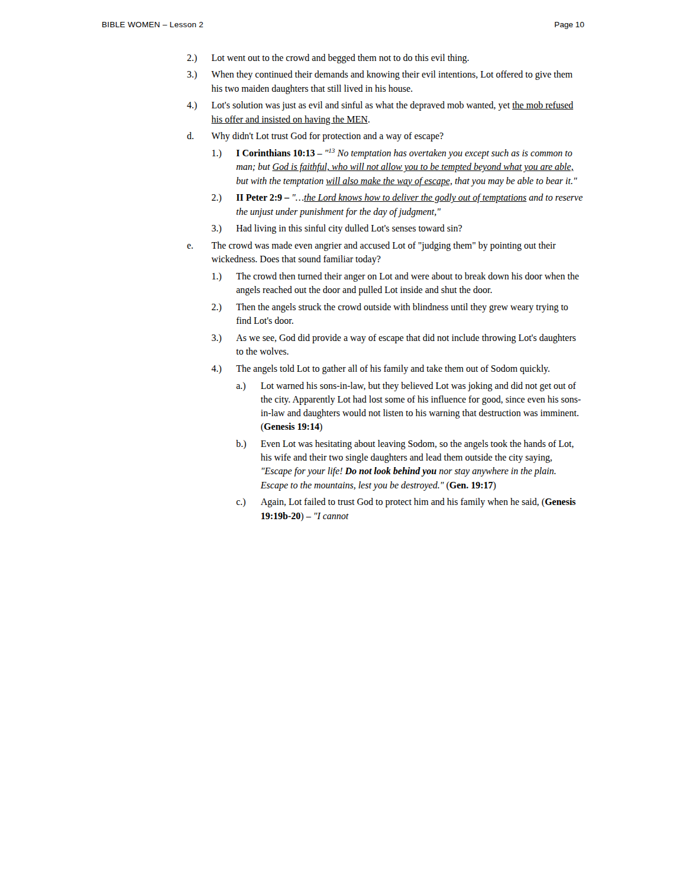BIBLE WOMEN – Lesson 2 Page 10
2.) Lot went out to the crowd and begged them not to do this evil thing.
3.) When they continued their demands and knowing their evil intentions, Lot offered to give them his two maiden daughters that still lived in his house.
4.) Lot's solution was just as evil and sinful as what the depraved mob wanted, yet the mob refused his offer and insisted on having the MEN.
d. Why didn't Lot trust God for protection and a way of escape?
1.) I Corinthians 10:13 – "13 No temptation has overtaken you except such as is common to man; but God is faithful, who will not allow you to be tempted beyond what you are able, but with the temptation will also make the way of escape, that you may be able to bear it."
2.) II Peter 2:9 – "…the Lord knows how to deliver the godly out of temptations and to reserve the unjust under punishment for the day of judgment,"
3.) Had living in this sinful city dulled Lot's senses toward sin?
e. The crowd was made even angrier and accused Lot of "judging them" by pointing out their wickedness. Does that sound familiar today?
1.) The crowd then turned their anger on Lot and were about to break down his door when the angels reached out the door and pulled Lot inside and shut the door.
2.) Then the angels struck the crowd outside with blindness until they grew weary trying to find Lot's door.
3.) As we see, God did provide a way of escape that did not include throwing Lot's daughters to the wolves.
4.) The angels told Lot to gather all of his family and take them out of Sodom quickly.
a.) Lot warned his sons-in-law, but they believed Lot was joking and did not get out of the city. Apparently Lot had lost some of his influence for good, since even his sons-in-law and daughters would not listen to his warning that destruction was imminent. (Genesis 19:14)
b.) Even Lot was hesitating about leaving Sodom, so the angels took the hands of Lot, his wife and their two single daughters and lead them outside the city saying, "Escape for your life! Do not look behind you nor stay anywhere in the plain. Escape to the mountains, lest you be destroyed." (Gen. 19:17)
c.) Again, Lot failed to trust God to protect him and his family when he said, (Genesis 19:19b-20) – "I cannot